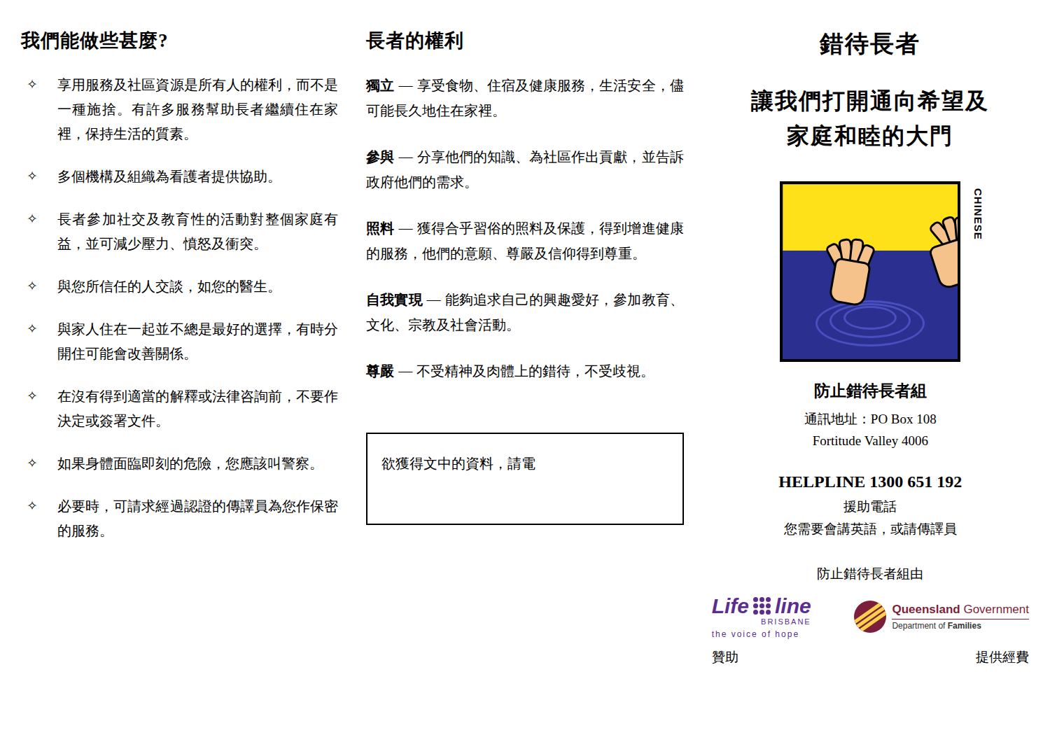我們能做些甚麼?
享用服務及社區資源是所有人的權利，而不是一種施捨。有許多服務幫助長者繼續住在家裡，保持生活的質素。
多個機構及組織為看護者提供協助。
長者參加社交及教育性的活動對整個家庭有益，並可減少壓力、憤怒及衝突。
與您所信任的人交談，如您的醫生。
與家人住在一起並不總是最好的選擇，有時分開住可能會改善關係。
在沒有得到適當的解釋或法律咨詢前，不要作決定或簽署文件。
如果身體面臨即刻的危險，您應該叫警察。
必要時，可請求經過認證的傳譯員為您作保密的服務。
長者的權利
獨立—享受食物、住宿及健康服務，生活安全，儘可能長久地住在家裡。
參與—分享他們的知識、為社區作出貢獻，並告訴政府他們的需求。
照料—獲得合乎習俗的照料及保護，得到增進健康的服務，他們的意願、尊嚴及信仰得到尊重。
自我實現—能夠追求自己的興趣愛好，參加教育、文化、宗教及社會活動。
尊嚴—不受精神及肉體上的錯待，不受歧視。
欲獲得文中的資料，請電
錯待長者
讓我們打開通向希望及
家庭和睦的大門
CHINESE
防止錯待長者組
通訊地址：PO Box 108
Fortitude Valley 4006
HELPLINE 1300 651 192
援助電話
您需要會講英語，或請傳譯員
防止錯待長者組由
Life line
BRISBANE
the voice of hope
Queensland Government
Department of Families
贊助 提供經費